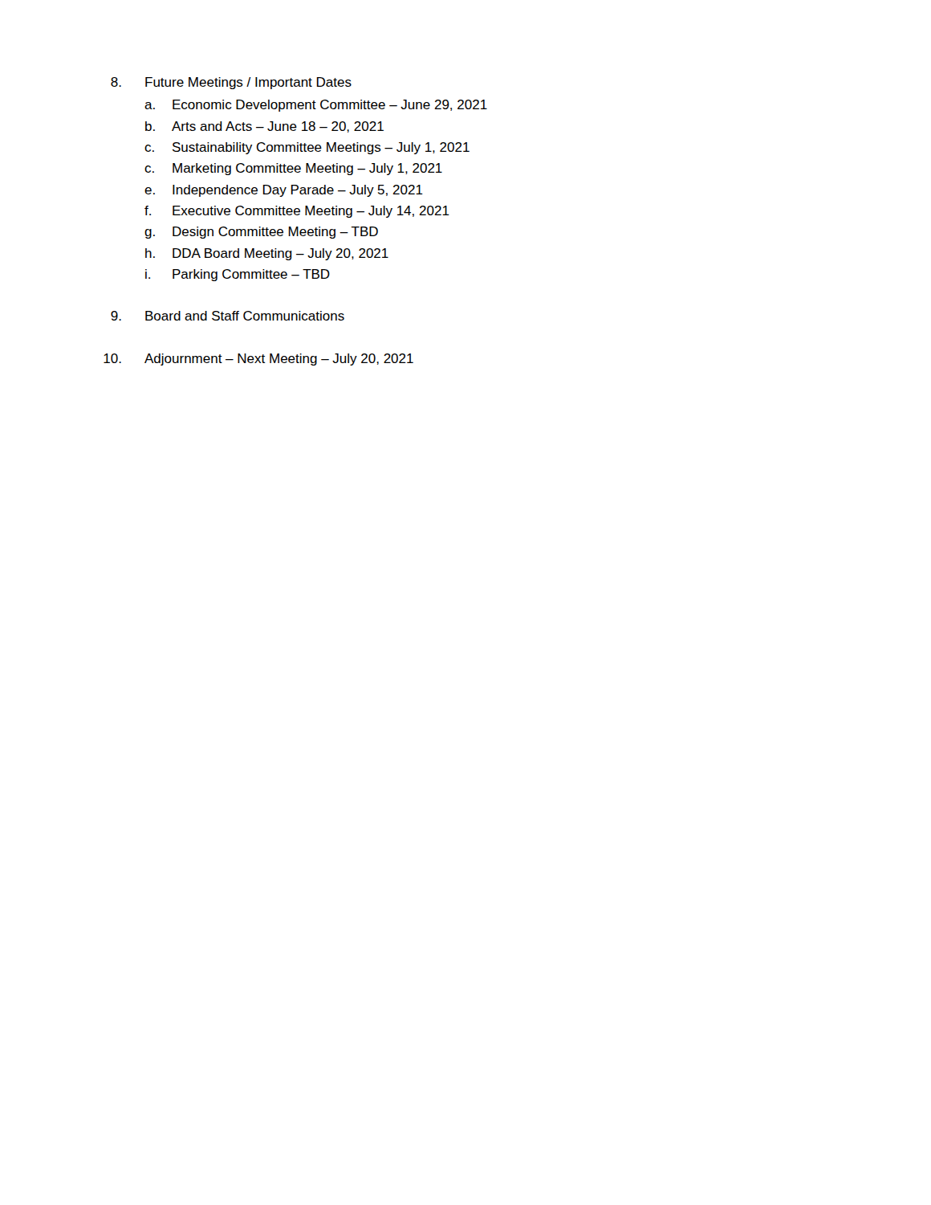8.
Future Meetings / Important Dates
a. Economic Development Committee – June 29, 2021
b. Arts and Acts – June 18 – 20, 2021
c. Sustainability Committee Meetings – July 1, 2021
c. Marketing Committee Meeting – July 1, 2021
e. Independence Day Parade – July 5, 2021
f. Executive Committee Meeting – July 14, 2021
g. Design Committee Meeting – TBD
h. DDA Board Meeting – July 20, 2021
i. Parking Committee – TBD
9.
Board and Staff Communications
10.
Adjournment – Next Meeting – July 20, 2021